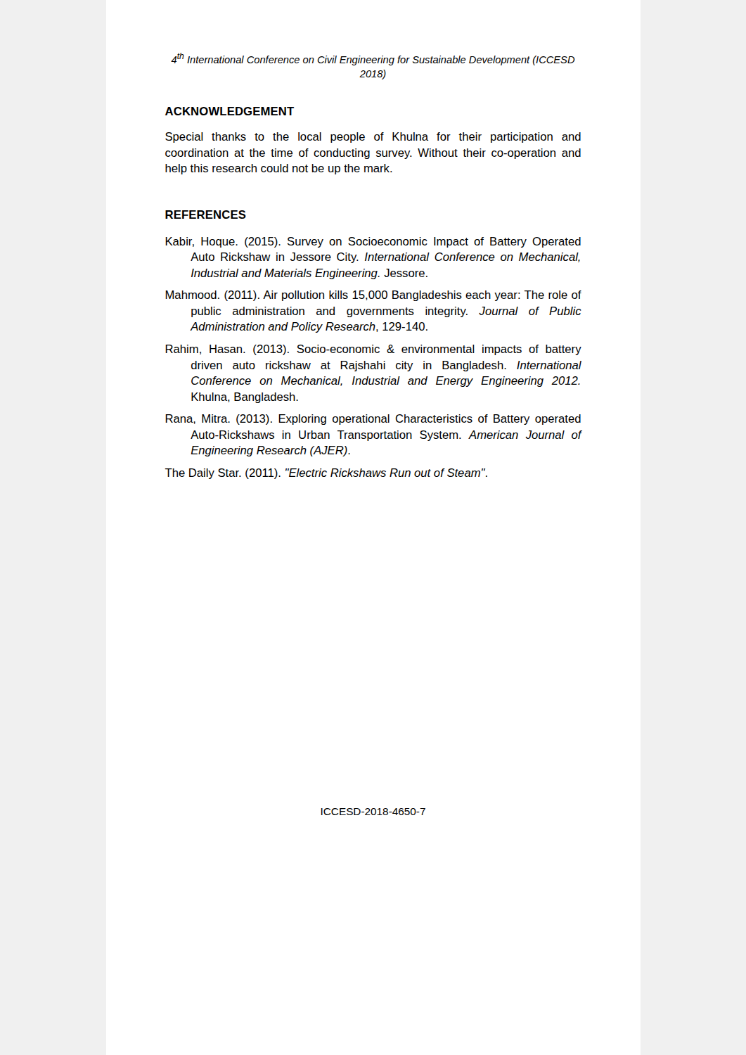4th International Conference on Civil Engineering for Sustainable Development (ICCESD 2018)
ACKNOWLEDGEMENT
Special thanks to the local people of Khulna for their participation and coordination at the time of conducting survey. Without their co-operation and help this research could not be up the mark.
REFERENCES
Kabir, Hoque. (2015). Survey on Socioeconomic Impact of Battery Operated Auto Rickshaw in Jessore City. International Conference on Mechanical, Industrial and Materials Engineering. Jessore.
Mahmood. (2011). Air pollution kills 15,000 Bangladeshis each year: The role of public administration and governments integrity. Journal of Public Administration and Policy Research, 129-140.
Rahim, Hasan. (2013). Socio-economic & environmental impacts of battery driven auto rickshaw at Rajshahi city in Bangladesh. International Conference on Mechanical, Industrial and Energy Engineering 2012. Khulna, Bangladesh.
Rana, Mitra. (2013). Exploring operational Characteristics of Battery operated Auto-Rickshaws in Urban Transportation System. American Journal of Engineering Research (AJER).
The Daily Star. (2011). "Electric Rickshaws Run out of Steam".
ICCESD-2018-4650-7